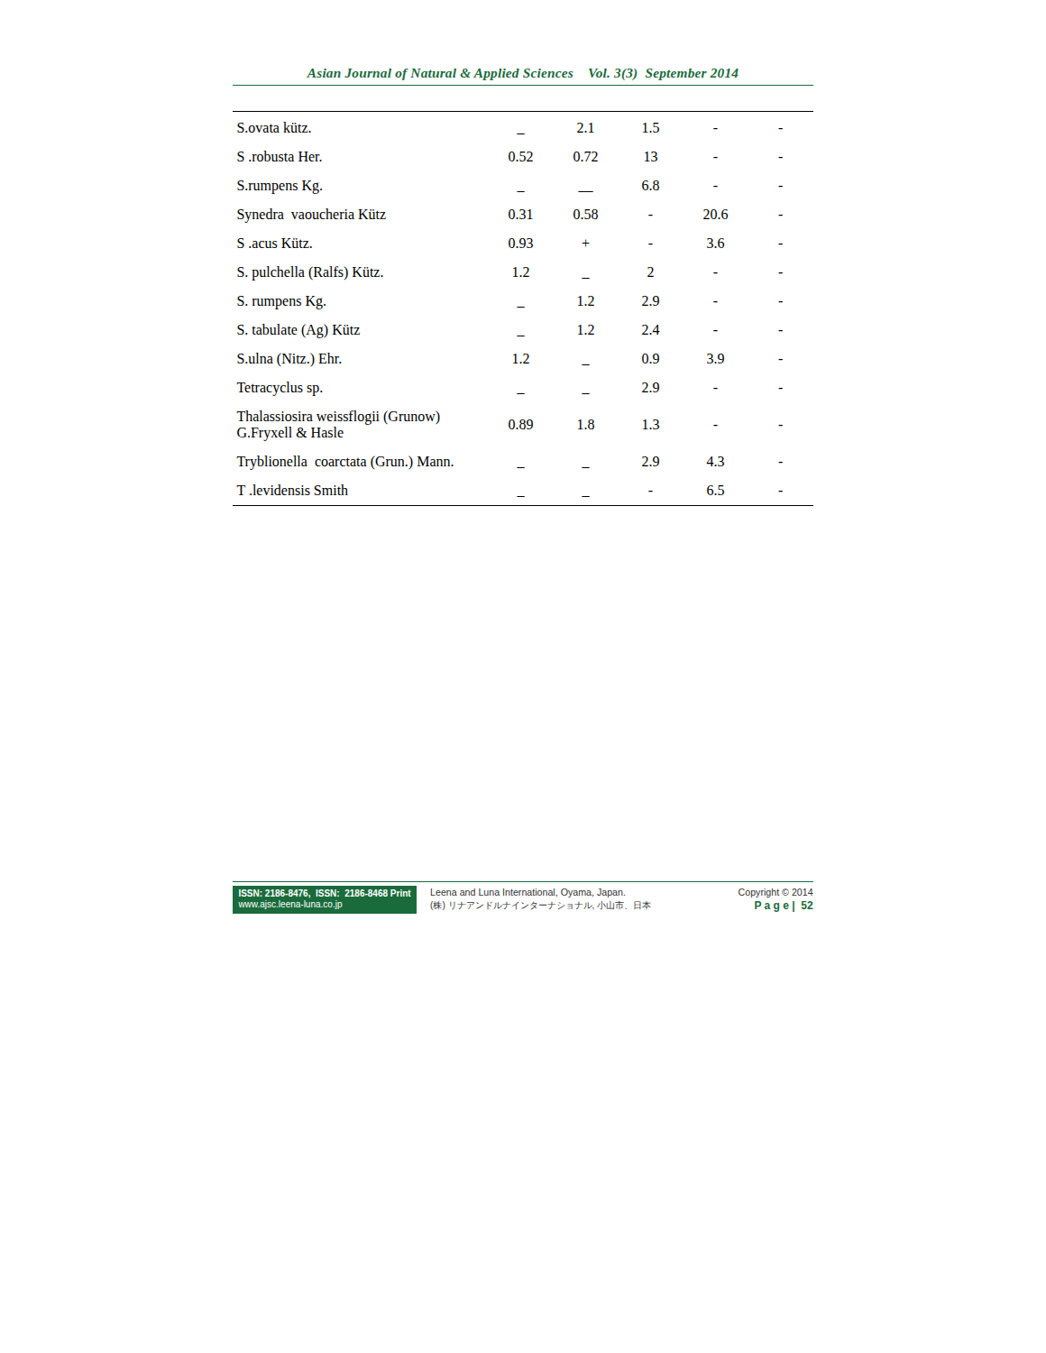Asian Journal of Natural & Applied Sciences Vol. 3(3) September 2014
| S.ovata kütz. | _ | 2.1 | 1.5 | - | - |
| S .robusta Her. | 0.52 | 0.72 | 13 | - | - |
| S.rumpens Kg. | _ | __ | 6.8 | - | - |
| Synedra vaoucheria Kütz | 0.31 | 0.58 | - | 20.6 | - |
| S .acus Kütz. | 0.93 | + | - | 3.6 | - |
| S. pulchella (Ralfs) Kütz. | 1.2 | _ | 2 | - | - |
| S. rumpens Kg. | _ | 1.2 | 2.9 | - | - |
| S. tabulate (Ag) Kütz | _ | 1.2 | 2.4 | - | - |
| S.ulna (Nitz.) Ehr. | 1.2 | _ | 0.9 | 3.9 | - |
| Tetracyclus sp. | _ | _ | 2.9 | - | - |
| Thalassiosira weissflogii (Grunow) G.Fryxell & Hasle | 0.89 | 1.8 | 1.3 | - | - |
| Tryblionella coarctata (Grun.) Mann. | _ | _ | 2.9 | 4.3 | - |
| T .levidensis Smith | _ | _ | - | 6.5 | - |
| ISSN: 2186-8476, ISSN: 2186-8468 Print www.ajsc.leena-luna.co.jp | Leena and Luna International, Oyama, Japan. (株) リナアンドルナインターナショナル, 小山市、日本 | Copyright © 2014 P a g e / 52 |